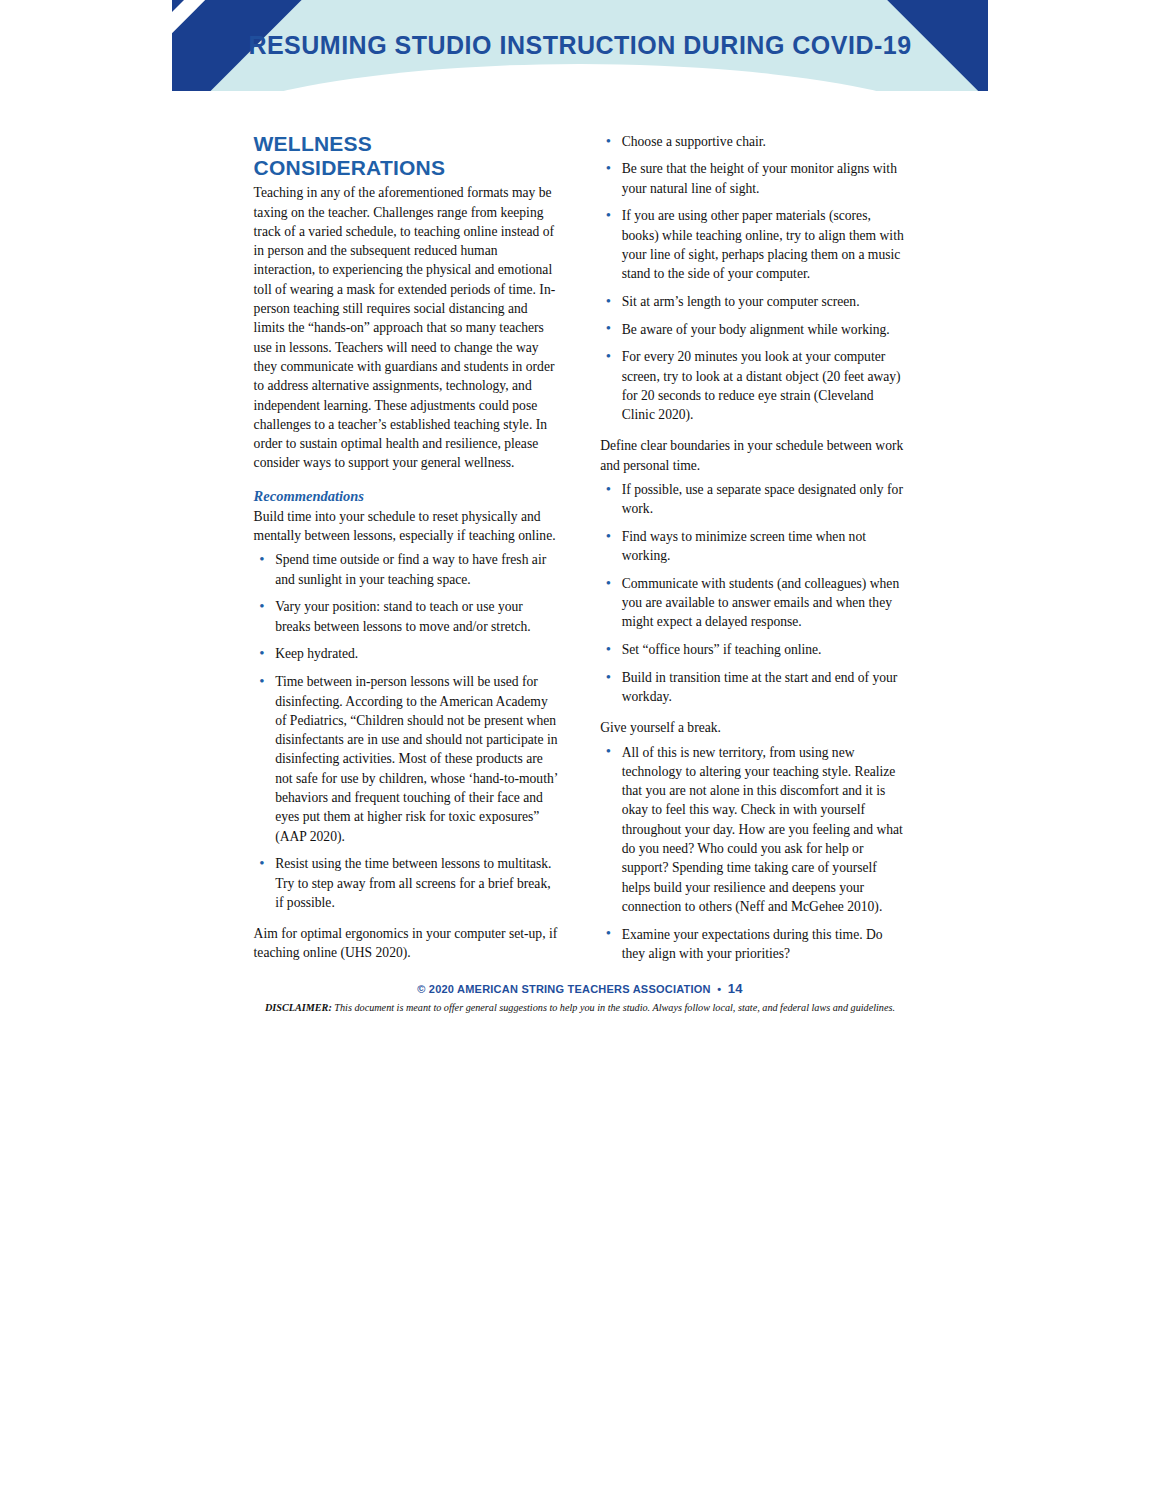Resuming Studio Instruction During COVID-19
Wellness Considerations
Teaching in any of the aforementioned formats may be taxing on the teacher. Challenges range from keeping track of a varied schedule, to teaching online instead of in person and the subsequent reduced human interaction, to experiencing the physical and emotional toll of wearing a mask for extended periods of time. In-person teaching still requires social distancing and limits the “hands-on” approach that so many teachers use in lessons. Teachers will need to change the way they communicate with guardians and students in order to address alternative assignments, technology, and independent learning. These adjustments could pose challenges to a teacher’s established teaching style. In order to sustain optimal health and resilience, please consider ways to support your general wellness.
Recommendations
Build time into your schedule to reset physically and mentally between lessons, especially if teaching online.
Spend time outside or find a way to have fresh air and sunlight in your teaching space.
Vary your position: stand to teach or use your breaks between lessons to move and/or stretch.
Keep hydrated.
Time between in-person lessons will be used for disinfecting. According to the American Academy of Pediatrics, “Children should not be present when disinfectants are in use and should not participate in disinfecting activities. Most of these products are not safe for use by children, whose ‘hand-to-mouth’ behaviors and frequent touching of their face and eyes put them at higher risk for toxic exposures” (AAP 2020).
Resist using the time between lessons to multitask. Try to step away from all screens for a brief break, if possible.
Aim for optimal ergonomics in your computer set-up, if teaching online (UHS 2020).
Choose a supportive chair.
Be sure that the height of your monitor aligns with your natural line of sight.
If you are using other paper materials (scores, books) while teaching online, try to align them with your line of sight, perhaps placing them on a music stand to the side of your computer.
Sit at arm’s length to your computer screen.
Be aware of your body alignment while working.
For every 20 minutes you look at your computer screen, try to look at a distant object (20 feet away) for 20 seconds to reduce eye strain (Cleveland Clinic 2020).
Define clear boundaries in your schedule between work and personal time.
If possible, use a separate space designated only for work.
Find ways to minimize screen time when not working.
Communicate with students (and colleagues) when you are available to answer emails and when they might expect a delayed response.
Set “office hours” if teaching online.
Build in transition time at the start and end of your workday.
Give yourself a break.
All of this is new territory, from using new technology to altering your teaching style. Realize that you are not alone in this discomfort and it is okay to feel this way. Check in with yourself throughout your day. How are you feeling and what do you need? Who could you ask for help or support? Spending time taking care of yourself helps build your resilience and deepens your connection to others (Neff and McGehee 2010).
Examine your expectations during this time. Do they align with your priorities?
© 2020 American String Teachers Association • 14
DISCLAIMER: This document is meant to offer general suggestions to help you in the studio. Always follow local, state, and federal laws and guidelines.